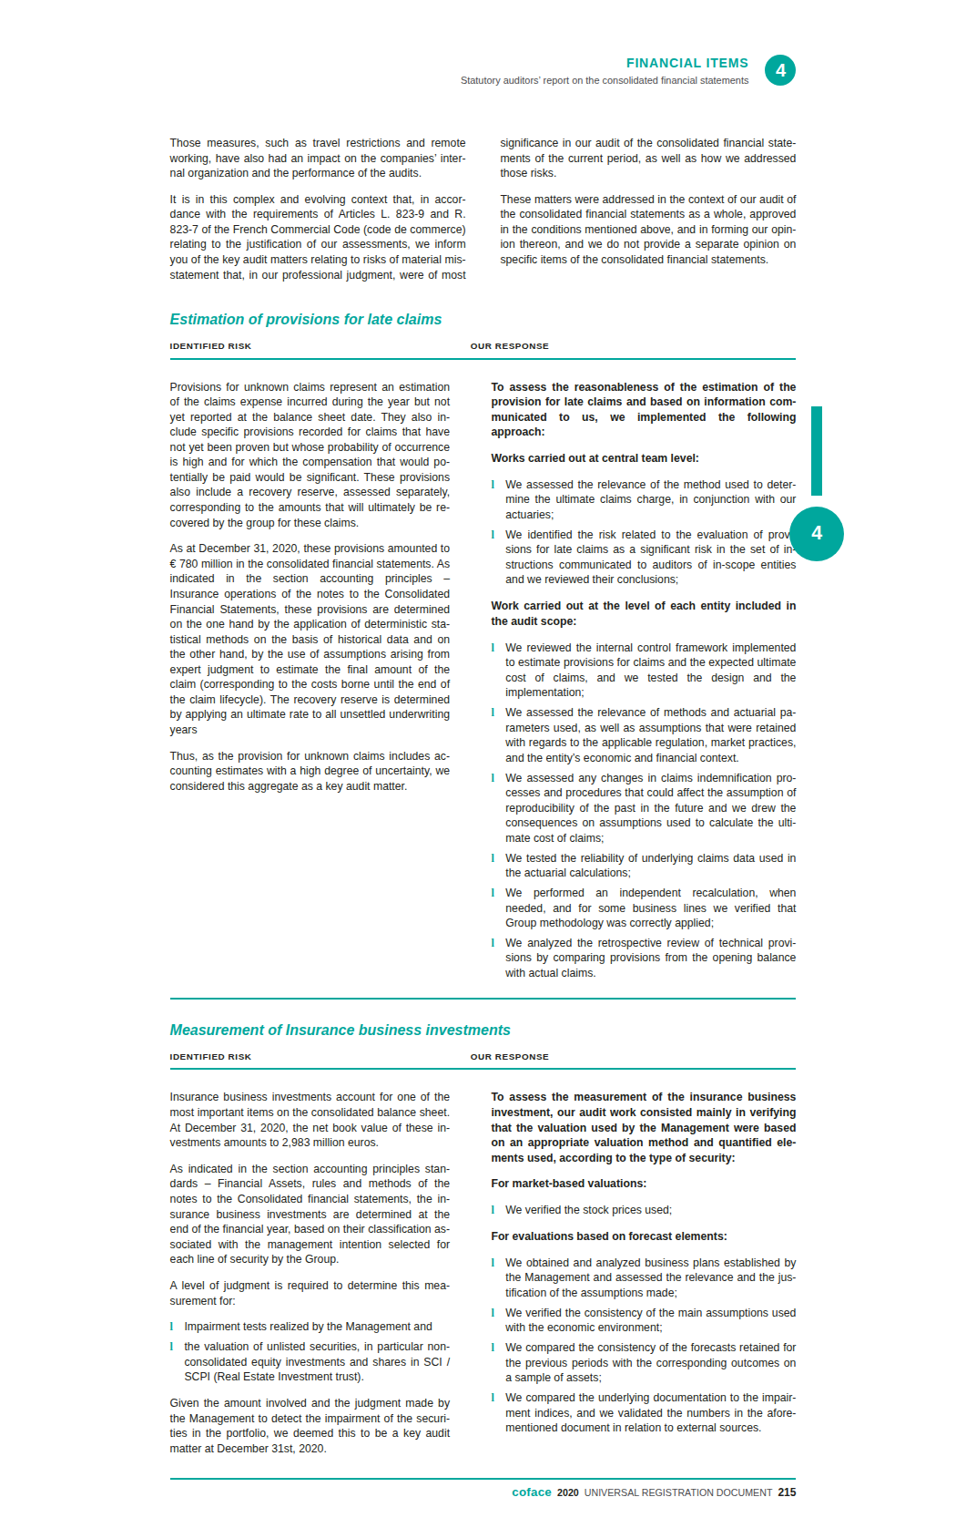Financial items
Statutory auditors’ report on the consolidated financial statements
4
Those measures, such as travel restrictions and remote working, have also had an impact on the companies’ internal organization and the performance of the audits.
It is in this complex and evolving context that, in accordance with the requirements of Articles L. 823-9 and R. 823-7 of the French Commercial Code (code de commerce) relating to the justification of our assessments, we inform you of the key audit matters relating to risks of material misstatement that, in our professional judgment, were of most significance in our audit of the consolidated financial statements of the current period, as well as how we addressed those risks.
These matters were addressed in the context of our audit of the consolidated financial statements as a whole, approved in the conditions mentioned above, and in forming our opinion thereon, and we do not provide a separate opinion on specific items of the consolidated financial statements.
Estimation of provisions for late claims
| Identified risk | Our response |
| --- | --- |
| Provisions for unknown claims represent an estimation of the claims expense incurred during the year but not yet reported at the balance sheet date. They also include specific provisions recorded for claims that have not yet been proven but whose probability of occurrence is high and for which the compensation that would potentially be paid would be significant. These provisions also include a recovery reserve, assessed separately, corresponding to the amounts that will ultimately be recovered by the group for these claims. As at December 31, 2020, these provisions amounted to € 780 million in the consolidated financial statements. As indicated in the section accounting principles – Insurance operations of the notes to the Consolidated Financial Statements, these provisions are determined on the one hand by the application of deterministic statistical methods on the basis of historical data and on the other hand, by the use of assumptions arising from expert judgment to estimate the final amount of the claim (corresponding to the costs borne until the end of the claim lifecycle). The recovery reserve is determined by applying an ultimate rate to all unsettled underwriting years Thus, as the provision for unknown claims includes accounting estimates with a high degree of uncertainty, we considered this aggregate as a key audit matter. | To assess the reasonableness of the estimation of the provision for late claims and based on information communicated to us, we implemented the following approach: Works carried out at central team level: We assessed the relevance of the method used to determine the ultimate claims charge, in conjunction with our actuaries; We identified the risk related to the evaluation of provisions for late claims as a significant risk in the set of instructions communicated to auditors of in-scope entities and we reviewed their conclusions; Work carried out at the level of each entity included in the audit scope: We reviewed the internal control framework implemented to estimate provisions for claims and the expected ultimate cost of claims, and we tested the design and the implementation; We assessed the relevance of methods and actuarial parameters used, as well as assumptions that were retained with regards to the applicable regulation, market practices, and the entity’s economic and financial context. We assessed any changes in claims indemnification processes and procedures that could affect the assumption of reproducibility of the past in the future and we drew the consequences on assumptions used to calculate the ultimate cost of claims; We tested the reliability of underlying claims data used in the actuarial calculations; We performed an independent recalculation, when needed, and for some business lines we verified that Group methodology was correctly applied; We analyzed the retrospective review of technical provisions by comparing provisions from the opening balance with actual claims. |
Measurement of Insurance business investments
| Identified risk | Our response |
| --- | --- |
| Insurance business investments account for one of the most important items on the consolidated balance sheet. At December 31, 2020, the net book value of these investments amounts to 2,983 million euros. As indicated in the section accounting principles standards – Financial Assets, rules and methods of the notes to the Consolidated financial statements, the insurance business investments are determined at the end of the financial year, based on their classification associated with the management intention selected for each line of security by the Group. A level of judgment is required to determine this measurement for: Impairment tests realized by the Management and the valuation of unlisted securities, in particular non-consolidated equity investments and shares in SCI / SCPI (Real Estate Investment trust). Given the amount involved and the judgment made by the Management to detect the impairment of the securities in the portfolio, we deemed this to be a key audit matter at December 31st, 2020. | To assess the measurement of the insurance business investment, our audit work consisted mainly in verifying that the valuation used by the Management were based on an appropriate valuation method and quantified elements used, according to the type of security: For market-based valuations: We verified the stock prices used; For evaluations based on forecast elements: We obtained and analyzed business plans established by the Management and assessed the relevance and the justification of the assumptions made; We verified the consistency of the main assumptions used with the economic environment; We compared the consistency of the forecasts retained for the previous periods with the corresponding outcomes on a sample of assets; We compared the underlying documentation to the impairment indices, and we validated the numbers in the aforementioned document in relation to external sources. |
4
coface 2020 UNIVERSAL REGISTRATION DOCUMENT 215